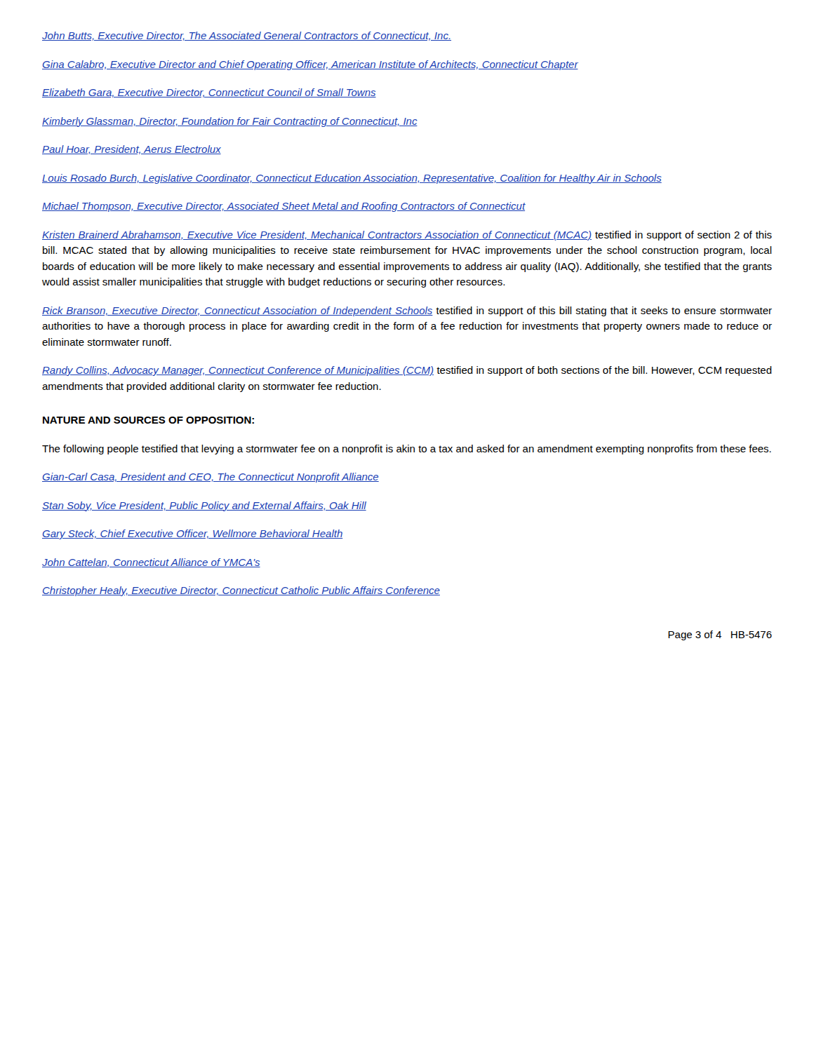John Butts, Executive Director, The Associated General Contractors of Connecticut, Inc.
Gina Calabro, Executive Director and Chief Operating Officer, American Institute of Architects, Connecticut Chapter
Elizabeth Gara, Executive Director, Connecticut Council of Small Towns
Kimberly Glassman, Director, Foundation for Fair Contracting of Connecticut, Inc
Paul Hoar, President, Aerus Electrolux
Louis Rosado Burch, Legislative Coordinator, Connecticut Education Association, Representative, Coalition for Healthy Air in Schools
Michael Thompson, Executive Director, Associated Sheet Metal and Roofing Contractors of Connecticut
Kristen Brainerd Abrahamson, Executive Vice President, Mechanical Contractors Association of Connecticut (MCAC) testified in support of section 2 of this bill. MCAC stated that by allowing municipalities to receive state reimbursement for HVAC improvements under the school construction program, local boards of education will be more likely to make necessary and essential improvements to address air quality (IAQ). Additionally, she testified that the grants would assist smaller municipalities that struggle with budget reductions or securing other resources.
Rick Branson, Executive Director, Connecticut Association of Independent Schools testified in support of this bill stating that it seeks to ensure stormwater authorities to have a thorough process in place for awarding credit in the form of a fee reduction for investments that property owners made to reduce or eliminate stormwater runoff.
Randy Collins, Advocacy Manager, Connecticut Conference of Municipalities (CCM) testified in support of both sections of the bill. However, CCM requested amendments that provided additional clarity on stormwater fee reduction.
NATURE AND SOURCES OF OPPOSITION:
The following people testified that levying a stormwater fee on a nonprofit is akin to a tax and asked for an amendment exempting nonprofits from these fees.
Gian-Carl Casa, President and CEO, The Connecticut Nonprofit Alliance
Stan Soby, Vice President, Public Policy and External Affairs, Oak Hill
Gary Steck, Chief Executive Officer, Wellmore Behavioral Health
John Cattelan, Connecticut Alliance of YMCA's
Christopher Healy, Executive Director, Connecticut Catholic Public Affairs Conference
Page 3 of 4 HB-5476